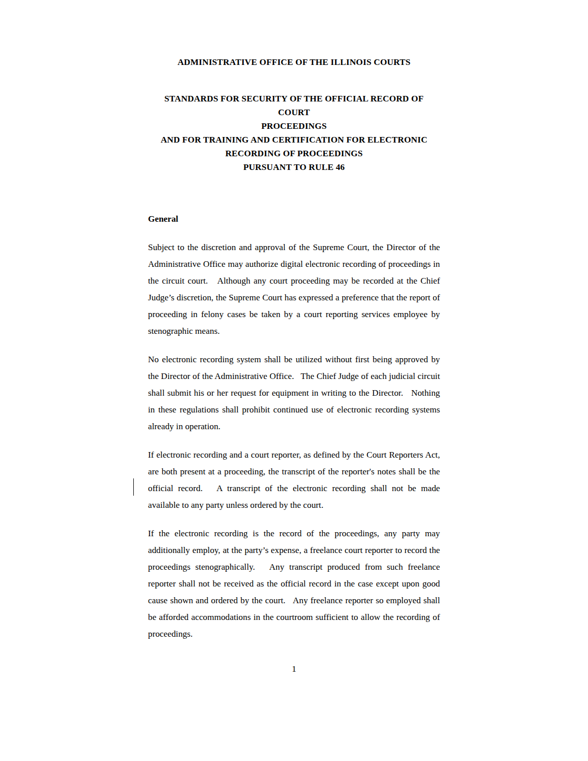ADMINISTRATIVE OFFICE OF THE ILLINOIS COURTS
STANDARDS FOR SECURITY OF THE OFFICIAL RECORD OF COURT
PROCEEDINGS
AND FOR TRAINING AND CERTIFICATION FOR ELECTRONIC
RECORDING OF PROCEEDINGS
PURSUANT TO RULE 46
General
Subject to the discretion and approval of the Supreme Court, the Director of the Administrative Office may authorize digital electronic recording of proceedings in the circuit court. Although any court proceeding may be recorded at the Chief Judge’s discretion, the Supreme Court has expressed a preference that the report of proceeding in felony cases be taken by a court reporting services employee by stenographic means.
No electronic recording system shall be utilized without first being approved by the Director of the Administrative Office. The Chief Judge of each judicial circuit shall submit his or her request for equipment in writing to the Director. Nothing in these regulations shall prohibit continued use of electronic recording systems already in operation.
If electronic recording and a court reporter, as defined by the Court Reporters Act, are both present at a proceeding, the transcript of the reporter's notes shall be the official record. A transcript of the electronic recording shall not be made available to any party unless ordered by the court.
If the electronic recording is the record of the proceedings, any party may additionally employ, at the party’s expense, a freelance court reporter to record the proceedings stenographically. Any transcript produced from such freelance reporter shall not be received as the official record in the case except upon good cause shown and ordered by the court. Any freelance reporter so employed shall be afforded accommodations in the courtroom sufficient to allow the recording of proceedings.
1